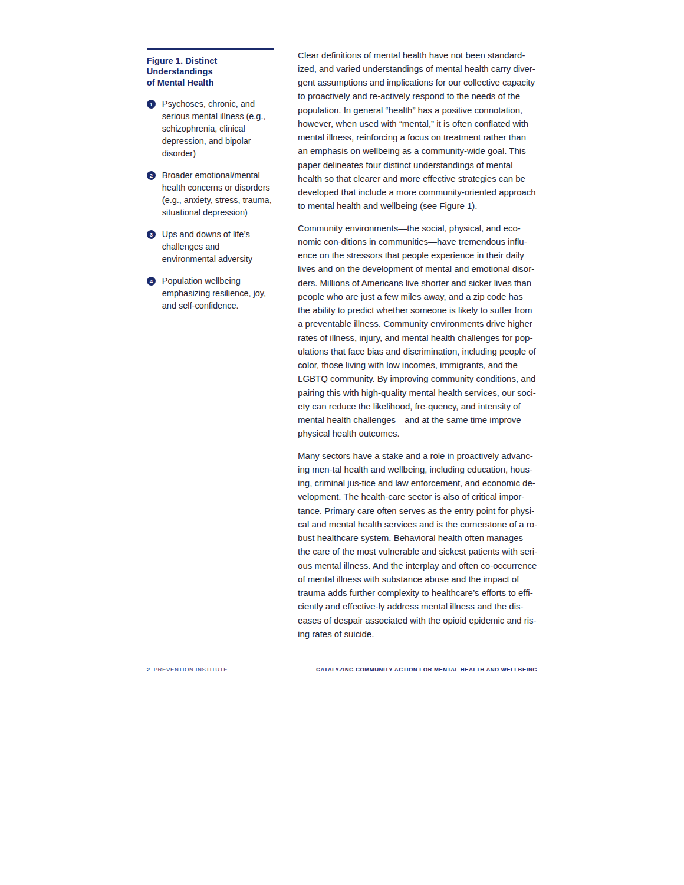Figure 1. Distinct Understandings
of Mental Health
Psychoses, chronic, and serious mental illness (e.g., schizophrenia, clinical depression, and bipolar disorder)
Broader emotional/mental health concerns or disorders (e.g., anxiety, stress, trauma, situational depression)
Ups and downs of life’s challenges and environmental adversity
Population wellbeing emphasizing resilience, joy, and self-confidence.
Clear definitions of mental health have not been standardized, and varied understandings of mental health carry divergent assumptions and implications for our collective capacity to proactively and re-actively respond to the needs of the population. In general “health” has a positive connotation, however, when used with “mental,” it is often conflated with mental illness, reinforcing a focus on treatment rather than an emphasis on wellbeing as a community-wide goal. This paper delineates four distinct understandings of mental health so that clearer and more effective strategies can be developed that include a more community-oriented approach to mental health and wellbeing (see Figure 1).
Community environments—the social, physical, and economic con-ditions in communities—have tremendous influence on the stressors that people experience in their daily lives and on the development of mental and emotional disorders. Millions of Americans live shorter and sicker lives than people who are just a few miles away, and a zip code has the ability to predict whether someone is likely to suffer from a preventable illness. Community environments drive higher rates of illness, injury, and mental health challenges for populations that face bias and discrimination, including people of color, those living with low incomes, immigrants, and the LGBTQ community. By improving community conditions, and pairing this with high-quality mental health services, our society can reduce the likelihood, fre-quency, and intensity of mental health challenges—and at the same time improve physical health outcomes.
Many sectors have a stake and a role in proactively advancing men-tal health and wellbeing, including education, housing, criminal jus-tice and law enforcement, and economic development. The health-care sector is also of critical importance. Primary care often serves as the entry point for physical and mental health services and is the cornerstone of a robust healthcare system. Behavioral health often manages the care of the most vulnerable and sickest patients with serious mental illness. And the interplay and often co-occurrence of mental illness with substance abuse and the impact of trauma adds further complexity to healthcare’s efforts to efficiently and effective-ly address mental illness and the diseases of despair associated with the opioid epidemic and rising rates of suicide.
2 Prevention Institute
Catalyzing Community Action for Mental Health and Wellbeing